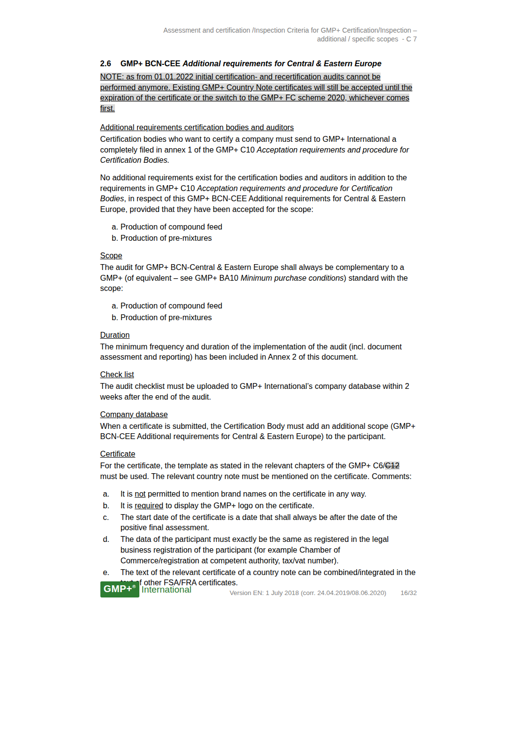Assessment and certification /Inspection Criteria for GMP+ Certification/Inspection –
additional / specific scopes - C 7
2.6 GMP+ BCN-CEE Additional requirements for Central & Eastern Europe
NOTE: as from 01.01.2022 initial certification- and recertification audits cannot be performed anymore. Existing GMP+ Country Note certificates will still be accepted until the expiration of the certificate or the switch to the GMP+ FC scheme 2020, whichever comes first.
Additional requirements certification bodies and auditors
Certification bodies who want to certify a company must send to GMP+ International a completely filed in annex 1 of the GMP+ C10 Acceptation requirements and procedure for Certification Bodies.
No additional requirements exist for the certification bodies and auditors in addition to the requirements in GMP+ C10 Acceptation requirements and procedure for Certification Bodies, in respect of this GMP+ BCN-CEE Additional requirements for Central & Eastern Europe, provided that they have been accepted for the scope:
Production of compound feed
Production of pre-mixtures
Scope
The audit for GMP+ BCN-Central & Eastern Europe shall always be complementary to a GMP+ (of equivalent – see GMP+ BA10 Minimum purchase conditions) standard with the scope:
Production of compound feed
Production of pre-mixtures
Duration
The minimum frequency and duration of the implementation of the audit (incl. document assessment and reporting) has been included in Annex 2 of this document.
Check list
The audit checklist must be uploaded to GMP+ International’s company database within 2 weeks after the end of the audit.
Company database
When a certificate is submitted, the Certification Body must add an additional scope (GMP+ BCN-CEE Additional requirements for Central & Eastern Europe) to the participant.
Certificate
For the certificate, the template as stated in the relevant chapters of the GMP+ C6/C12 must be used. The relevant country note must be mentioned on the certificate. Comments:
It is not permitted to mention brand names on the certificate in any way.
It is required to display the GMP+ logo on the certificate.
The start date of the certificate is a date that shall always be after the date of the positive final assessment.
The data of the participant must exactly be the same as registered in the legal business registration of the participant (for example Chamber of Commerce/registration at competent authority, tax/vat number).
The text of the relevant certificate of a country note can be combined/integrated in the text of other FSA/FRA certificates.
GMP+® International
Version EN: 1 July 2018 (corr. 24.04.2019/08.06.2020)16/32